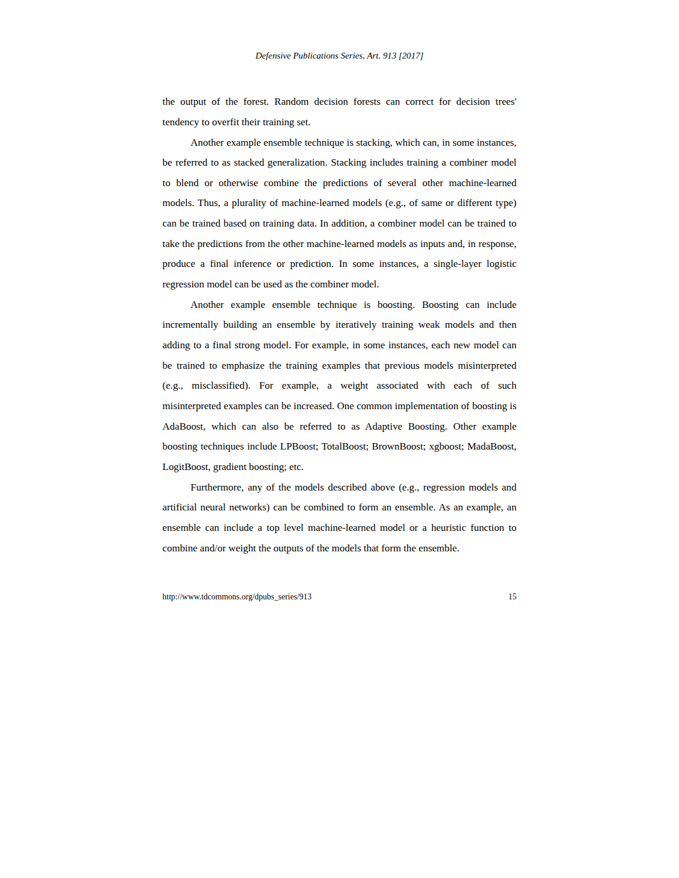Defensive Publications Series, Art. 913 [2017]
the output of the forest. Random decision forests can correct for decision trees' tendency to overfit their training set.
Another example ensemble technique is stacking, which can, in some instances, be referred to as stacked generalization. Stacking includes training a combiner model to blend or otherwise combine the predictions of several other machine-learned models. Thus, a plurality of machine-learned models (e.g., of same or different type) can be trained based on training data. In addition, a combiner model can be trained to take the predictions from the other machine-learned models as inputs and, in response, produce a final inference or prediction. In some instances, a single-layer logistic regression model can be used as the combiner model.
Another example ensemble technique is boosting. Boosting can include incrementally building an ensemble by iteratively training weak models and then adding to a final strong model. For example, in some instances, each new model can be trained to emphasize the training examples that previous models misinterpreted (e.g., misclassified). For example, a weight associated with each of such misinterpreted examples can be increased. One common implementation of boosting is AdaBoost, which can also be referred to as Adaptive Boosting. Other example boosting techniques include LPBoost; TotalBoost; BrownBoost; xgboost; MadaBoost, LogitBoost, gradient boosting; etc.
Furthermore, any of the models described above (e.g., regression models and artificial neural networks) can be combined to form an ensemble. As an example, an ensemble can include a top level machine-learned model or a heuristic function to combine and/or weight the outputs of the models that form the ensemble.
http://www.tdcommons.org/dpubs_series/913 15